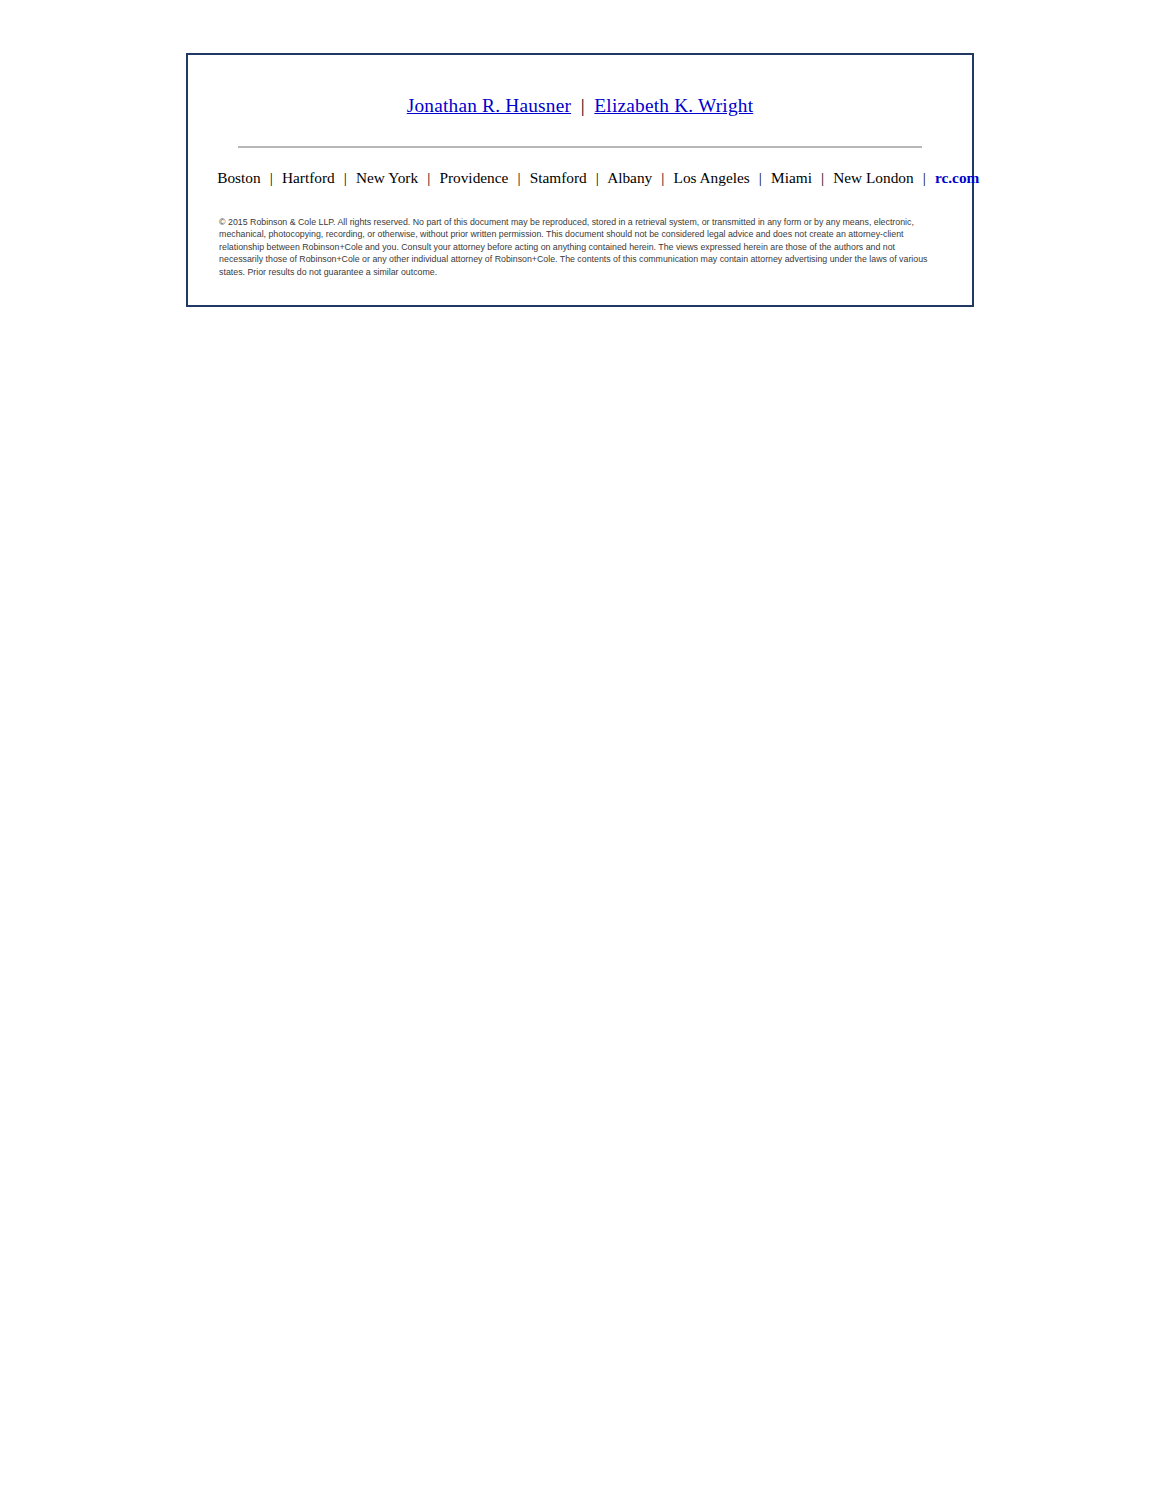Jonathan R. Hausner|Elizabeth K. Wright
Boston | Hartford | New York | Providence | Stamford | Albany | Los Angeles | Miami | New London | rc.com
© 2015 Robinson & Cole LLP. All rights reserved. No part of this document may be reproduced, stored in a retrieval system, or transmitted in any form or by any means, electronic, mechanical, photocopying, recording, or otherwise, without prior written permission. This document should not be considered legal advice and does not create an attorney-client relationship between Robinson+Cole and you. Consult your attorney before acting on anything contained herein. The views expressed herein are those of the authors and not necessarily those of Robinson+Cole or any other individual attorney of Robinson+Cole. The contents of this communication may contain attorney advertising under the laws of various states. Prior results do not guarantee a similar outcome.